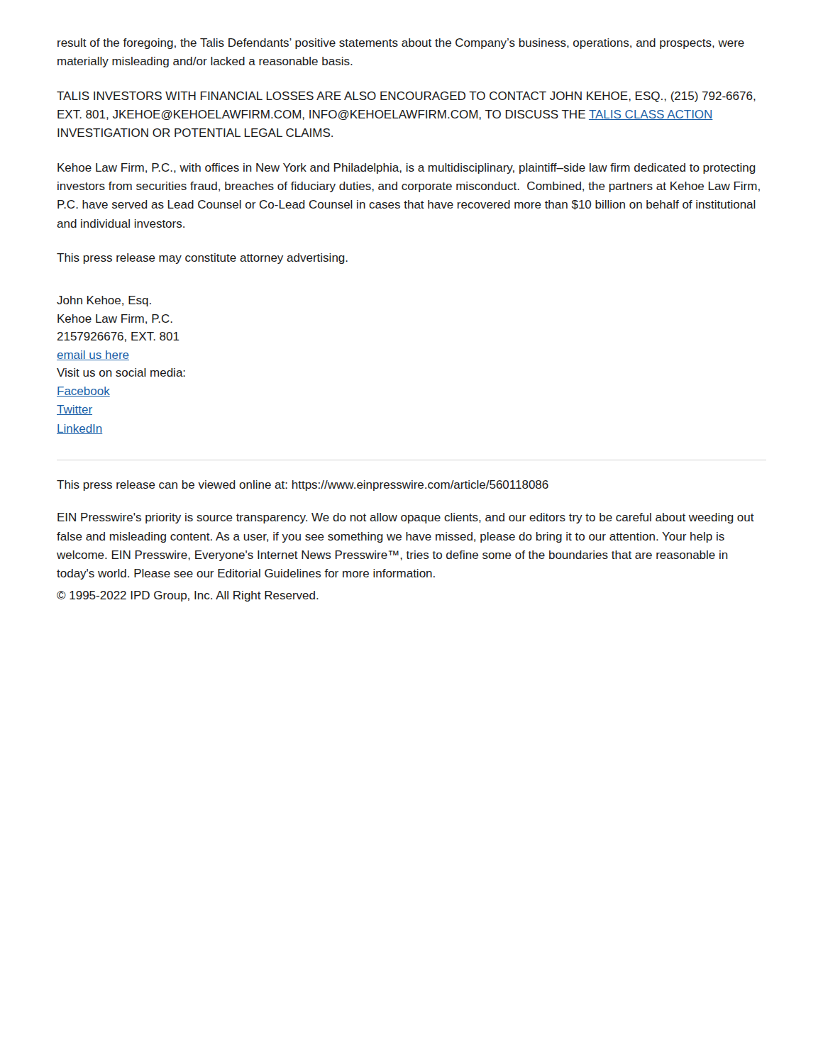result of the foregoing, the Talis Defendants’ positive statements about the Company’s business, operations, and prospects, were materially misleading and/or lacked a reasonable basis.
TALIS INVESTORS WITH FINANCIAL LOSSES ARE ALSO ENCOURAGED TO CONTACT JOHN KEHOE, ESQ., (215) 792-6676, EXT. 801, JKEHOE@KEHOELAWFIRM.COM, INFO@KEHOELAWFIRM.COM, TO DISCUSS THE TALIS CLASS ACTION INVESTIGATION OR POTENTIAL LEGAL CLAIMS.
Kehoe Law Firm, P.C., with offices in New York and Philadelphia, is a multidisciplinary, plaintiff–side law firm dedicated to protecting investors from securities fraud, breaches of fiduciary duties, and corporate misconduct. Combined, the partners at Kehoe Law Firm, P.C. have served as Lead Counsel or Co-Lead Counsel in cases that have recovered more than $10 billion on behalf of institutional and individual investors.
This press release may constitute attorney advertising.
John Kehoe, Esq.
Kehoe Law Firm, P.C.
2157926676, EXT. 801
email us here
Visit us on social media:
Facebook Twitter LinkedIn
This press release can be viewed online at: https://www.einpresswire.com/article/560118086
EIN Presswire's priority is source transparency. We do not allow opaque clients, and our editors try to be careful about weeding out false and misleading content. As a user, if you see something we have missed, please do bring it to our attention. Your help is welcome. EIN Presswire, Everyone's Internet News Presswire™, tries to define some of the boundaries that are reasonable in today's world. Please see our Editorial Guidelines for more information.
© 1995-2022 IPD Group, Inc. All Right Reserved.